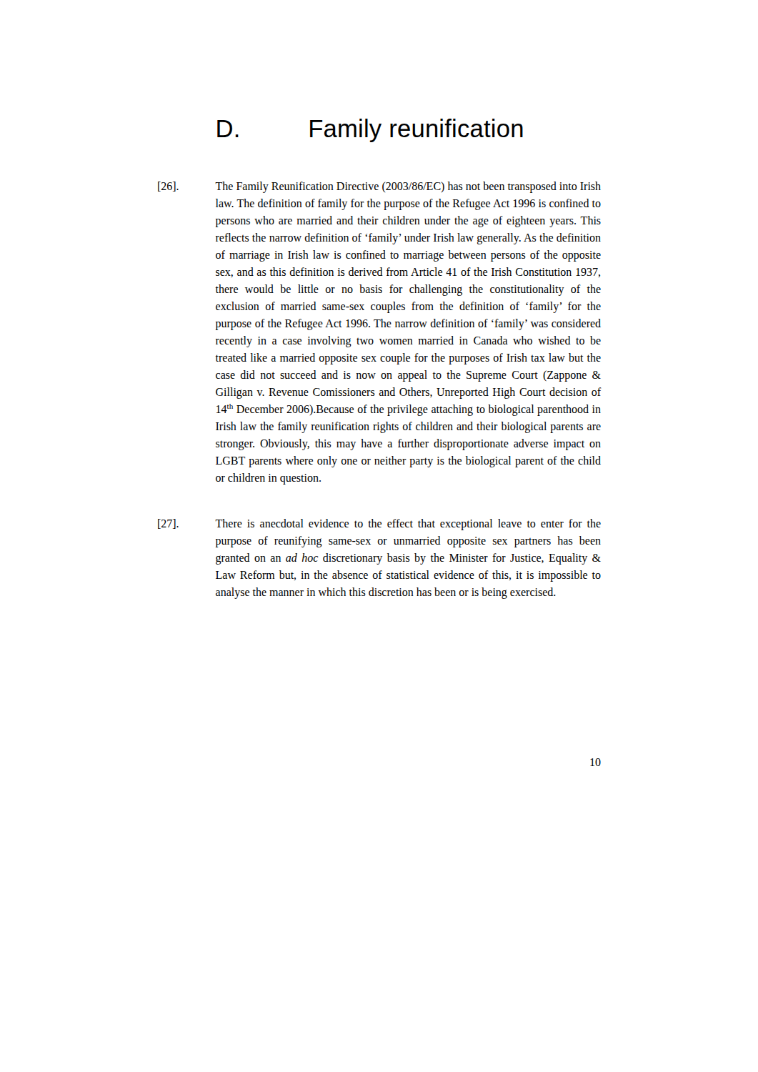D. Family reunification
[26].
The Family Reunification Directive (2003/86/EC) has not been transposed into Irish law. The definition of family for the purpose of the Refugee Act 1996 is confined to persons who are married and their children under the age of eighteen years. This reflects the narrow definition of ‘family’ under Irish law generally. As the definition of marriage in Irish law is confined to marriage between persons of the opposite sex, and as this definition is derived from Article 41 of the Irish Constitution 1937, there would be little or no basis for challenging the constitutionality of the exclusion of married same-sex couples from the definition of ‘family’ for the purpose of the Refugee Act 1996. The narrow definition of ‘family’ was considered recently in a case involving two women married in Canada who wished to be treated like a married opposite sex couple for the purposes of Irish tax law but the case did not succeed and is now on appeal to the Supreme Court (Zappone & Gilligan v. Revenue Comissioners and Others, Unreported High Court decision of 14th December 2006).Because of the privilege attaching to biological parenthood in Irish law the family reunification rights of children and their biological parents are stronger. Obviously, this may have a further disproportionate adverse impact on LGBT parents where only one or neither party is the biological parent of the child or children in question.
[27].
There is anecdotal evidence to the effect that exceptional leave to enter for the purpose of reunifying same-sex or unmarried opposite sex partners has been granted on an ad hoc discretionary basis by the Minister for Justice, Equality & Law Reform but, in the absence of statistical evidence of this, it is impossible to analyse the manner in which this discretion has been or is being exercised.
10